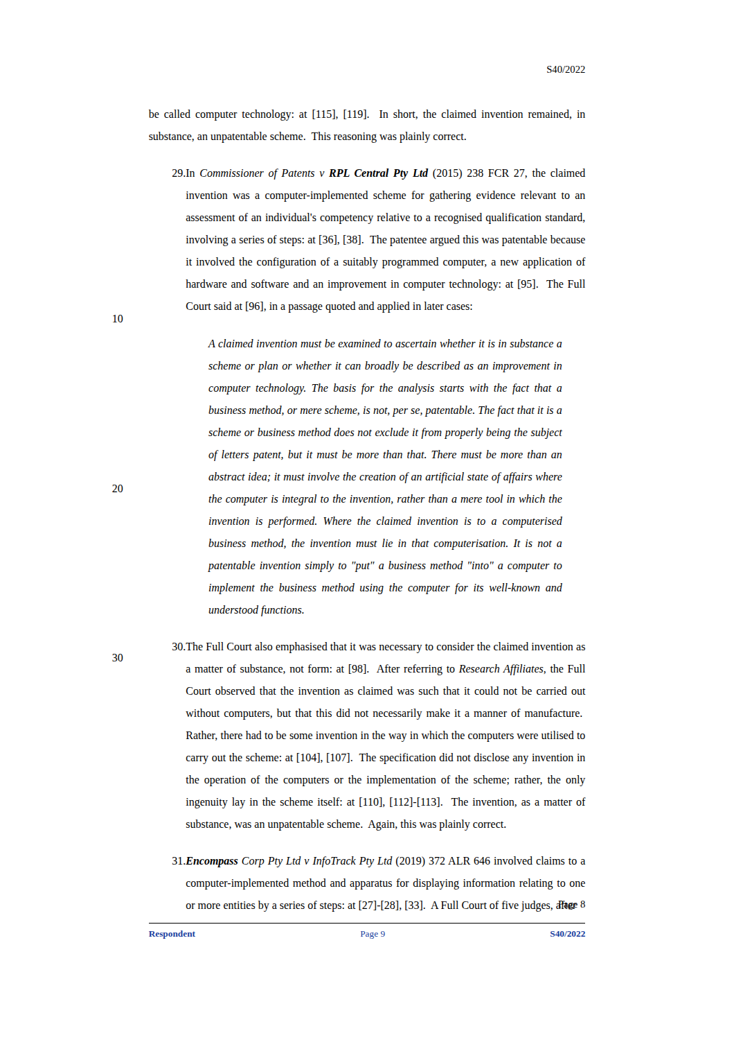S40/2022
be called computer technology: at [115], [119]. In short, the claimed invention remained, in substance, an unpatentable scheme. This reasoning was plainly correct.
29.
In Commissioner of Patents v RPL Central Pty Ltd (2015) 238 FCR 27, the claimed invention was a computer-implemented scheme for gathering evidence relevant to an assessment of an individual's competency relative to a recognised qualification standard, involving a series of steps: at [36], [38]. The patentee argued this was patentable because it involved the configuration of a suitably programmed computer, a new application of hardware and software and an improvement in computer technology: at [95]. The Full Court said at [96], in a passage quoted and applied in later cases:
10
A claimed invention must be examined to ascertain whether it is in substance a scheme or plan or whether it can broadly be described as an improvement in computer technology. The basis for the analysis starts with the fact that a business method, or mere scheme, is not, per se, patentable. The fact that it is a scheme or business method does not exclude it from properly being the subject of letters patent, but it must be more than that. There must be more than an abstract idea; it must involve the creation of an artificial state of affairs where the computer is integral to the invention, rather than a mere tool in which the invention is performed. Where the claimed invention is to a computerised business method, the invention must lie in that computerisation. It is not a patentable invention simply to "put" a business method "into" a computer to implement the business method using the computer for its well-known and understood functions.
20
30.
The Full Court also emphasised that it was necessary to consider the claimed invention as a matter of substance, not form: at [98]. After referring to Research Affiliates, the Full Court observed that the invention as claimed was such that it could not be carried out without computers, but that this did not necessarily make it a manner of manufacture. Rather, there had to be some invention in the way in which the computers were utilised to carry out the scheme: at [104], [107]. The specification did not disclose any invention in the operation of the computers or the implementation of the scheme; rather, the only ingenuity lay in the scheme itself: at [110], [112]-[113]. The invention, as a matter of substance, was an unpatentable scheme. Again, this was plainly correct.
30
31.
Encompass Corp Pty Ltd v InfoTrack Pty Ltd (2019) 372 ALR 646 involved claims to a computer-implemented method and apparatus for displaying information relating to one or more entities by a series of steps: at [27]-[28], [33]. A Full Court of five judges, after
Page 8
Respondent Page 9 S40/2022